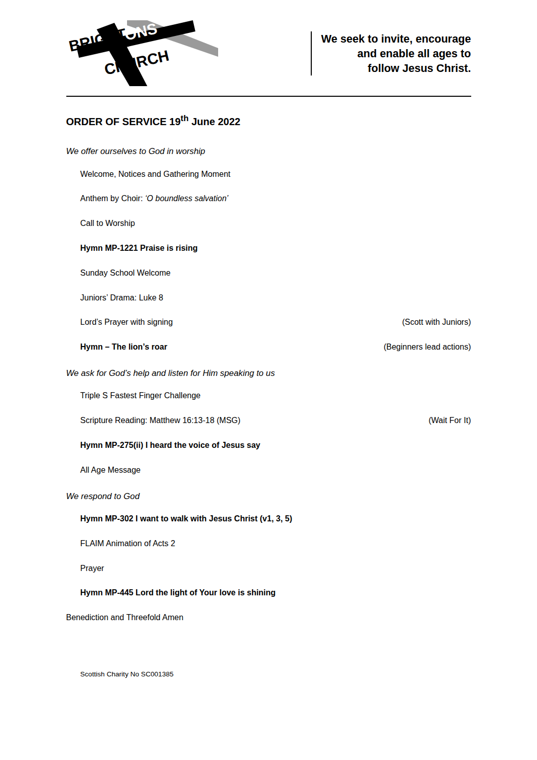BRIGHT ONS CHURCH
We seek to invite, encourage
and enable all ages to
follow Jesus Christ.
ORDER OF SERVICE 19th June 2022
We offer ourselves to God in worship
Welcome, Notices and Gathering Moment
Anthem by Choir: ‘O boundless salvation’
Call to Worship
Hymn MP-1221 Praise is rising
Sunday School Welcome
Juniors’ Drama: Luke 8
Lord’s Prayer with signing(Scott with Juniors)
Hymn – The lion’s roar(Beginners lead actions)
We ask for God’s help and listen for Him speaking to us
Triple S Fastest Finger Challenge
Scripture Reading: Matthew 16:13-18 (MSG)(Wait For It)
Hymn MP-275(ii) I heard the voice of Jesus say
All Age Message
We respond to God
Hymn MP-302 I want to walk with Jesus Christ (v1, 3, 5)
FLAIM Animation of Acts 2
Prayer
Hymn MP-445 Lord the light of Your love is shining
Benediction and Threefold Amen
Scottish Charity No SC001385